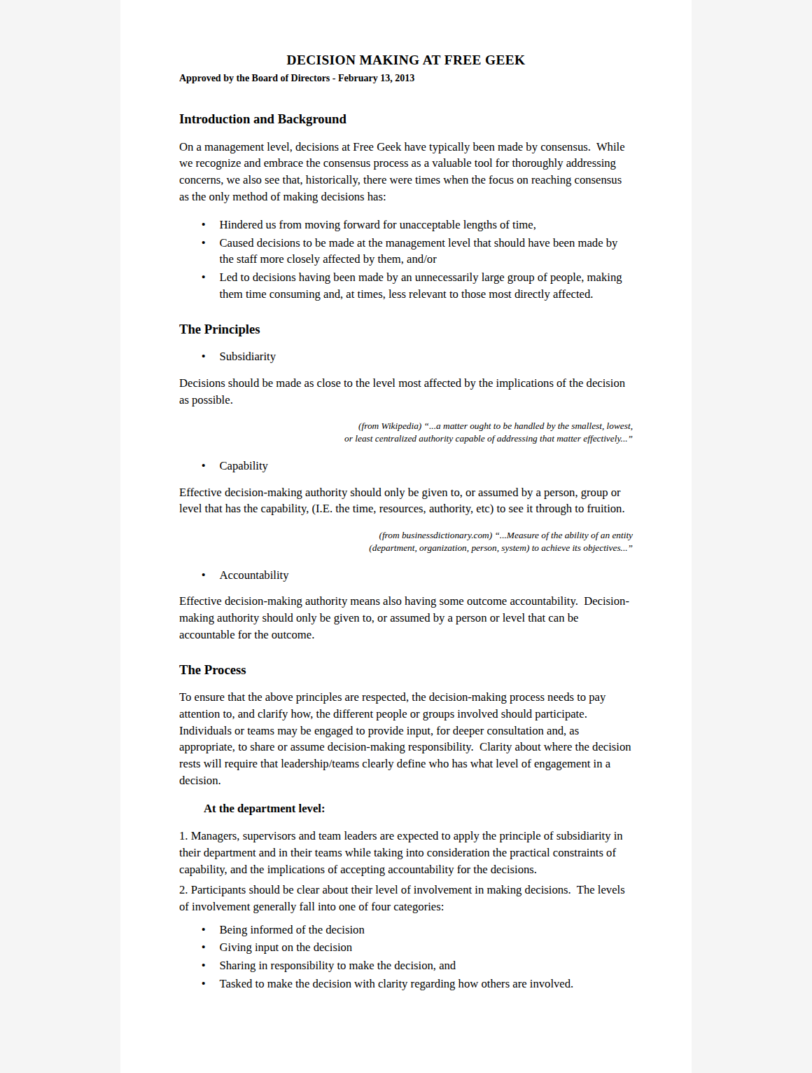DECISION MAKING AT FREE GEEK
Approved by the Board of Directors - February 13, 2013
Introduction and Background
On a management level, decisions at Free Geek have typically been made by consensus. While we recognize and embrace the consensus process as a valuable tool for thoroughly addressing concerns, we also see that, historically, there were times when the focus on reaching consensus as the only method of making decisions has:
Hindered us from moving forward for unacceptable lengths of time,
Caused decisions to be made at the management level that should have been made by the staff more closely affected by them, and/or
Led to decisions having been made by an unnecessarily large group of people, making them time consuming and, at times, less relevant to those most directly affected.
The Principles
Subsidiarity
Decisions should be made as close to the level most affected by the implications of the decision as possible.
(from Wikipedia) “...a matter ought to be handled by the smallest, lowest,
or least centralized authority capable of addressing that matter effectively...”
Capability
Effective decision-making authority should only be given to, or assumed by a person, group or level that has the capability, (I.E. the time, resources, authority, etc) to see it through to fruition.
(from businessdictionary.com) “...Measure of the ability of an entity
(department, organization, person, system) to achieve its objectives...”
Accountability
Effective decision-making authority means also having some outcome accountability. Decision-making authority should only be given to, or assumed by a person or level that can be accountable for the outcome.
The Process
To ensure that the above principles are respected, the decision-making process needs to pay attention to, and clarify how, the different people or groups involved should participate. Individuals or teams may be engaged to provide input, for deeper consultation and, as appropriate, to share or assume decision-making responsibility. Clarity about where the decision rests will require that leadership/teams clearly define who has what level of engagement in a decision.
At the department level:
1. Managers, supervisors and team leaders are expected to apply the principle of subsidiarity in their department and in their teams while taking into consideration the practical constraints of capability, and the implications of accepting accountability for the decisions.
2. Participants should be clear about their level of involvement in making decisions. The levels of involvement generally fall into one of four categories:
Being informed of the decision
Giving input on the decision
Sharing in responsibility to make the decision, and
Tasked to make the decision with clarity regarding how others are involved.